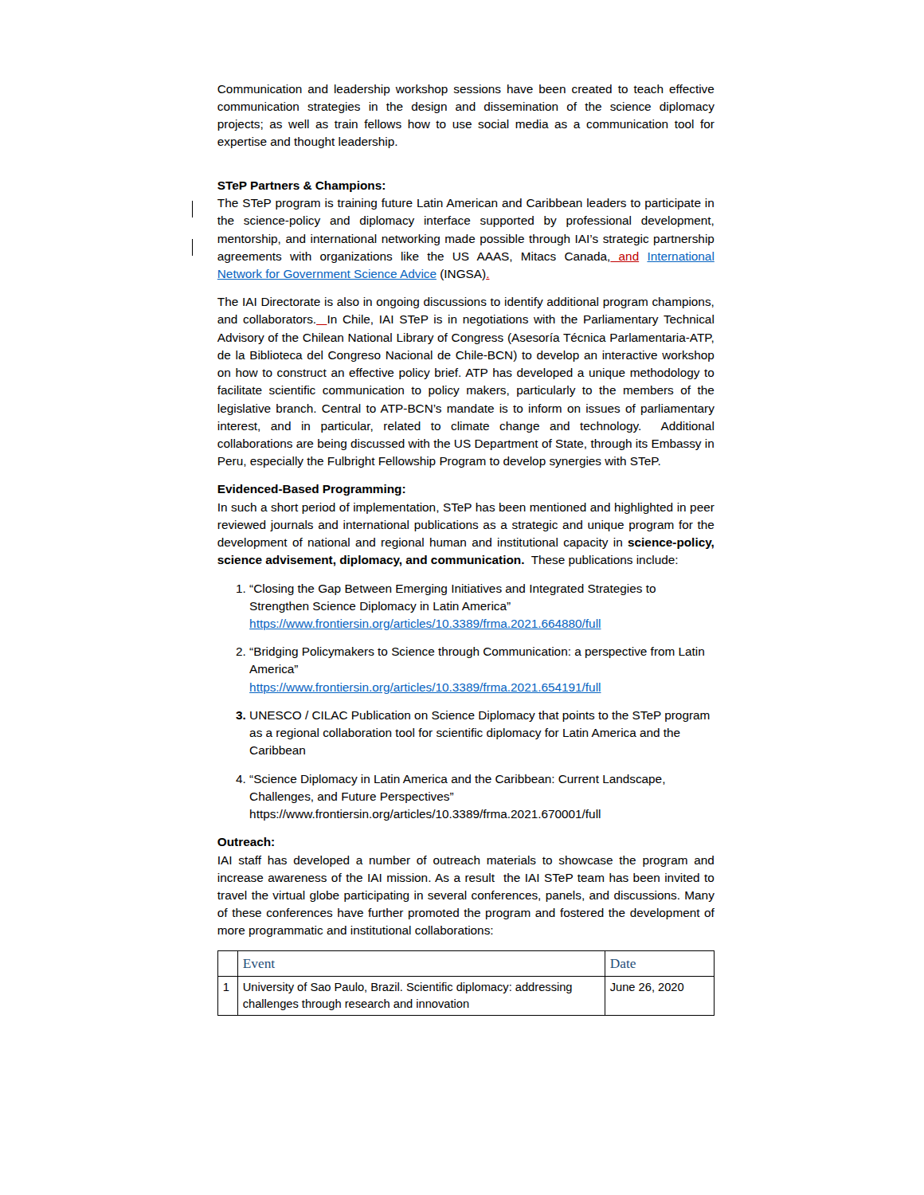Communication and leadership workshop sessions have been created to teach effective communication strategies in the design and dissemination of the science diplomacy projects; as well as train fellows how to use social media as a communication tool for expertise and thought leadership.
STeP Partners & Champions:
The STeP program is training future Latin American and Caribbean leaders to participate in the science-policy and diplomacy interface supported by professional development, mentorship, and international networking made possible through IAI’s strategic partnership agreements with organizations like the US AAAS, Mitacs Canada, and International Network for Government Science Advice (INGSA).
The IAI Directorate is also in ongoing discussions to identify additional program champions, and collaborators. In Chile, IAI STeP is in negotiations with the Parliamentary Technical Advisory of the Chilean National Library of Congress (Asesoría Técnica Parlamentaria-ATP, de la Biblioteca del Congreso Nacional de Chile-BCN) to develop an interactive workshop on how to construct an effective policy brief. ATP has developed a unique methodology to facilitate scientific communication to policy makers, particularly to the members of the legislative branch. Central to ATP-BCN’s mandate is to inform on issues of parliamentary interest, and in particular, related to climate change and technology. Additional collaborations are being discussed with the US Department of State, through its Embassy in Peru, especially the Fulbright Fellowship Program to develop synergies with STeP.
Evidenced-Based Programming:
In such a short period of implementation, STeP has been mentioned and highlighted in peer reviewed journals and international publications as a strategic and unique program for the development of national and regional human and institutional capacity in science-policy, science advisement, diplomacy, and communication. These publications include:
“Closing the Gap Between Emerging Initiatives and Integrated Strategies to Strengthen Science Diplomacy in Latin America” https://www.frontiersin.org/articles/10.3389/frma.2021.664880/full
“Bridging Policymakers to Science through Communication: a perspective from Latin America”
https://www.frontiersin.org/articles/10.3389/frma.2021.654191/full
UNESCO / CILAC Publication on Science Diplomacy that points to the STeP program as a regional collaboration tool for scientific diplomacy for Latin America and the Caribbean
“Science Diplomacy in Latin America and the Caribbean: Current Landscape, Challenges, and Future Perspectives” https://www.frontiersin.org/articles/10.3389/frma.2021.670001/full
Outreach:
IAI staff has developed a number of outreach materials to showcase the program and increase awareness of the IAI mission. As a result the IAI STeP team has been invited to travel the virtual globe participating in several conferences, panels, and discussions. Many of these conferences have further promoted the program and fostered the development of more programmatic and institutional collaborations:
| | Event | Date |
| --- | --- | --- |
| 1 | University of Sao Paulo, Brazil. Scientific diplomacy: addressing challenges through research and innovation | June 26, 2020 |